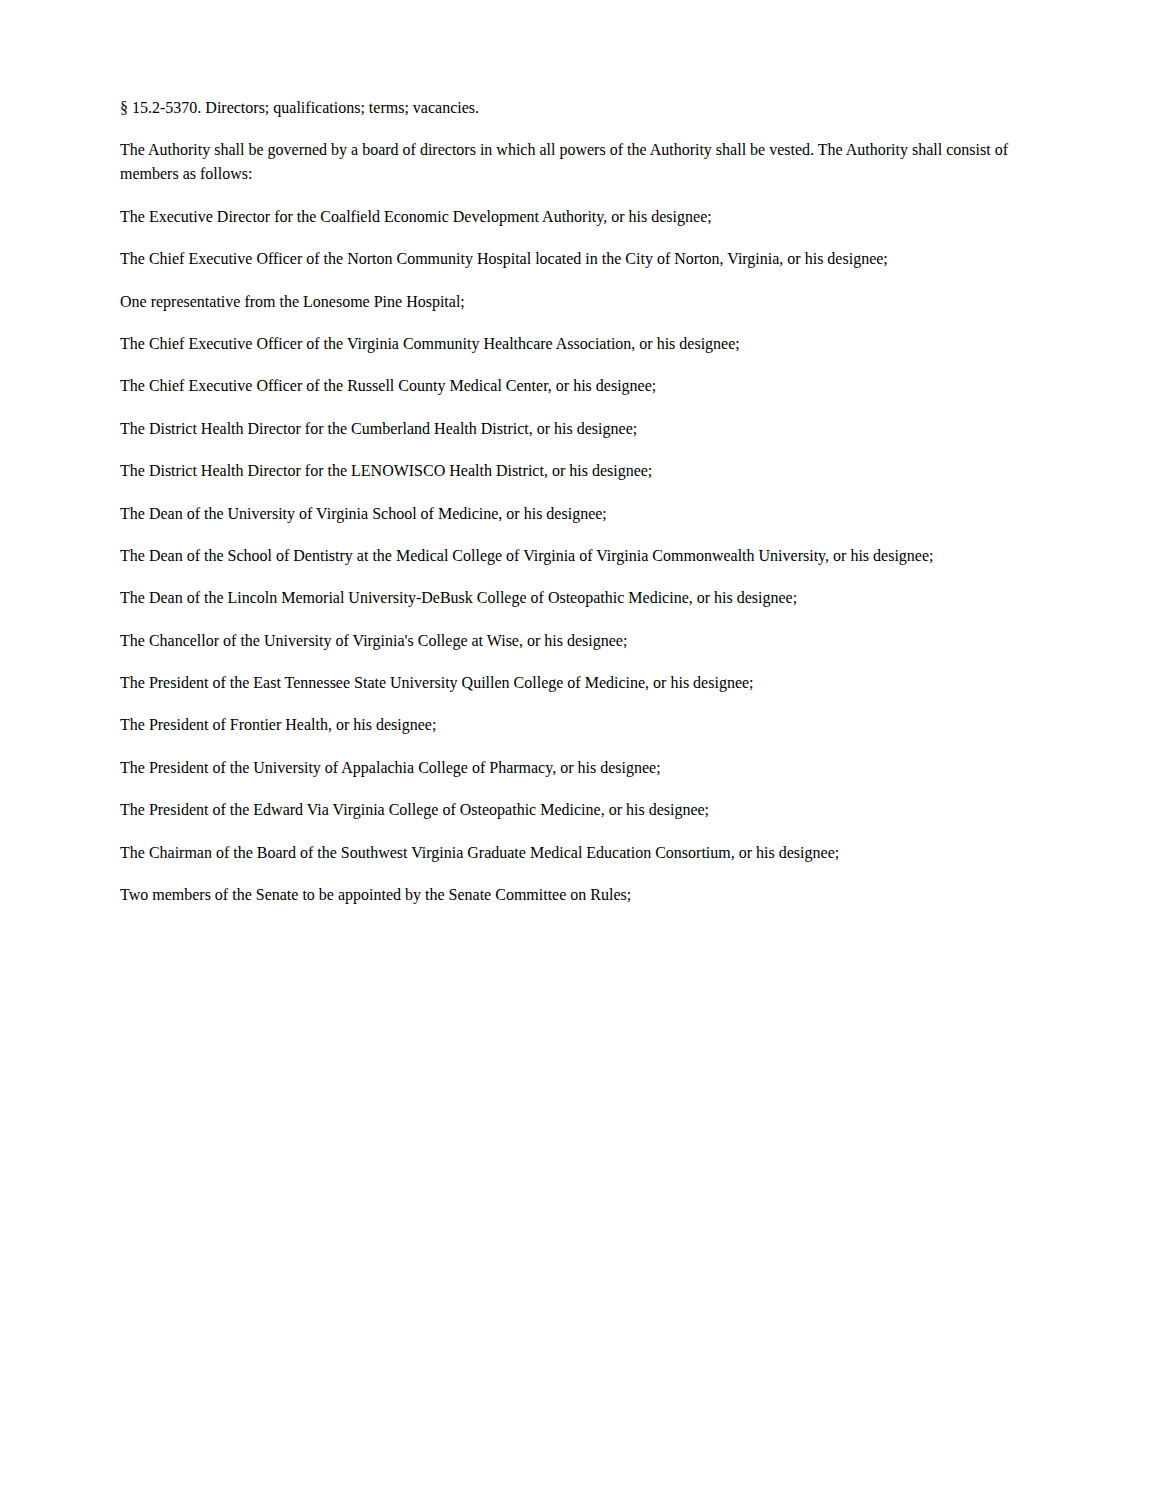§ 15.2-5370. Directors; qualifications; terms; vacancies.
The Authority shall be governed by a board of directors in which all powers of the Authority shall be vested. The Authority shall consist of members as follows:
The Executive Director for the Coalfield Economic Development Authority, or his designee;
The Chief Executive Officer of the Norton Community Hospital located in the City of Norton, Virginia, or his designee;
One representative from the Lonesome Pine Hospital;
The Chief Executive Officer of the Virginia Community Healthcare Association, or his designee;
The Chief Executive Officer of the Russell County Medical Center, or his designee;
The District Health Director for the Cumberland Health District, or his designee;
The District Health Director for the LENOWISCO Health District, or his designee;
The Dean of the University of Virginia School of Medicine, or his designee;
The Dean of the School of Dentistry at the Medical College of Virginia of Virginia Commonwealth University, or his designee;
The Dean of the Lincoln Memorial University-DeBusk College of Osteopathic Medicine, or his designee;
The Chancellor of the University of Virginia's College at Wise, or his designee;
The President of the East Tennessee State University Quillen College of Medicine, or his designee;
The President of Frontier Health, or his designee;
The President of the University of Appalachia College of Pharmacy, or his designee;
The President of the Edward Via Virginia College of Osteopathic Medicine, or his designee;
The Chairman of the Board of the Southwest Virginia Graduate Medical Education Consortium, or his designee;
Two members of the Senate to be appointed by the Senate Committee on Rules;